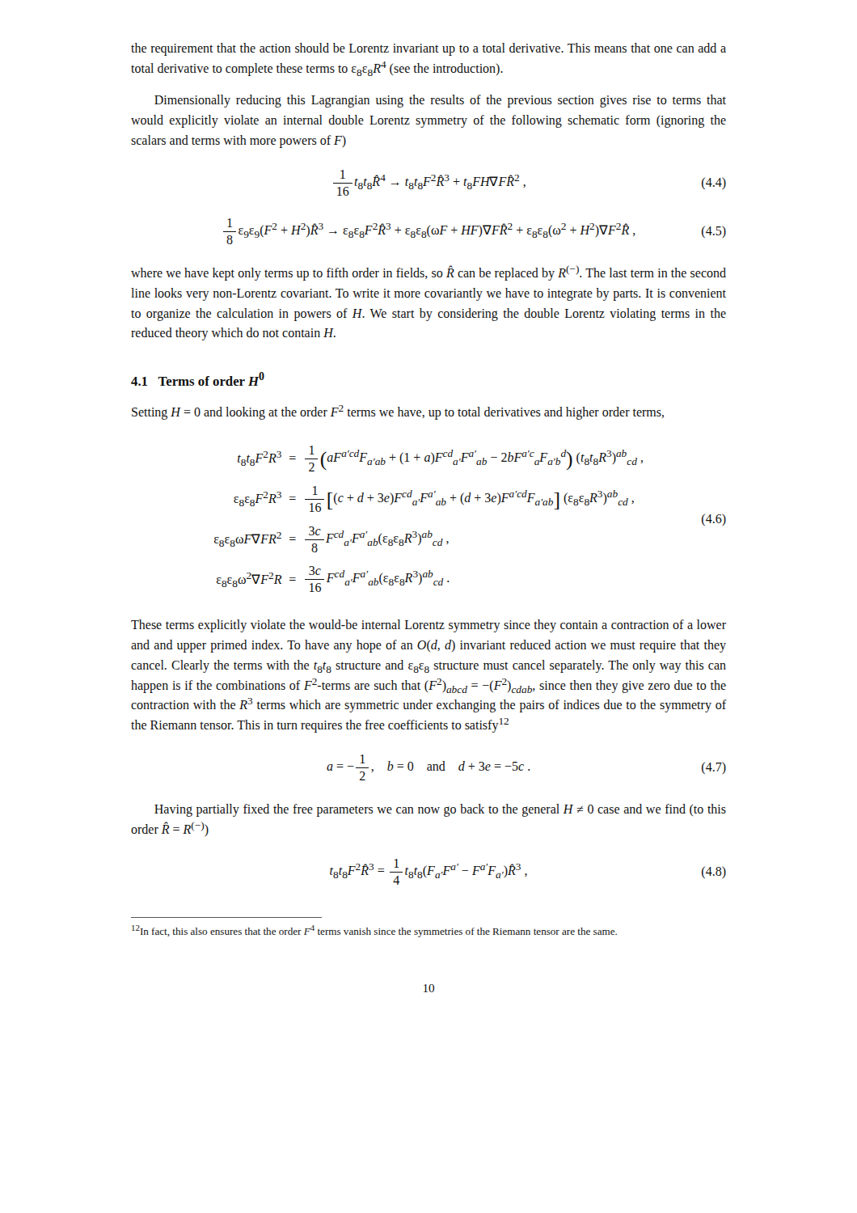the requirement that the action should be Lorentz invariant up to a total derivative. This means that one can add a total derivative to complete these terms to ε8ε8R4 (see the introduction).
Dimensionally reducing this Lagrangian using the results of the previous section gives rise to terms that would explicitly violate an internal double Lorentz symmetry of the following schematic form (ignoring the scalars and terms with more powers of F)
116 t8t8R̂4 → t8t8F2R̂3 + t8FH∇FR̂2 , (4.4)
18ε9ε9(F2 + H2)R̂3 → ε8ε8F2R̂3 + ε8ε8(ωF + HF)∇FR̂2 + ε8ε8(ω2 + H2)∇F2R̂ , (4.5)
where we have kept only terms up to fifth order in fields, so R̂ can be replaced by R(−). The last term in the second line looks very non-Lorentz covariant. To write it more covariantly we have to integrate by parts. It is convenient to organize the calculation in powers of H. We start by considering the double Lorentz violating terms in the reduced theory which do not contain H.
4.1 Terms of order H0
Setting H = 0 and looking at the order F2 terms we have, up to total derivatives and higher order terms,
t8t8F2R3 = 12(aFa′cdFa′ab + (1 + a)Fcda′Fa′ab − 2bFa′caFa′bd) (t8t8R3)abcd ,
ε8ε8F2R3 = 116[(c + d + 3e)Fcda′Fa′ab + (d + 3e)Fa′cdFa′ab] (ε8ε8R3)abcd ,
ε8ε8ωF∇FR2 = 3c 8 Fcda′Fa′ab(ε8ε8R3)abcd ,
ε8ε8ω2∇F2R = 3c 16 Fcda′Fa′ab(ε8ε8R3)abcd .
(4.6)
These terms explicitly violate the would-be internal Lorentz symmetry since they contain a contraction of a lower and and upper primed index. To have any hope of an O(d, d) invariant reduced action we must require that they cancel. Clearly the terms with the t8t8 structure and ε8ε8 structure must cancel separately. The only way this can happen is if the combinations of F2-terms are such that (F2)abcd = −(F2)cdab, since then they give zero due to the contraction with the R3 terms which are symmetric under exchanging the pairs of indices due to the symmetry of the Riemann tensor. This in turn requires the free coefficients to satisfy12
a = −12, b = 0 and d + 3e = −5c . (4.7)
Having partially fixed the free parameters we can now go back to the general H ≠ 0 case and we find (to this order R̂ = R(−))
t8t8F2R̂3 = 14 t8t8(Fa′Fa′ − Fa′Fa′)R̂3 , (4.8)
12In fact, this also ensures that the order F4 terms vanish since the symmetries of the Riemann tensor are the same.
10